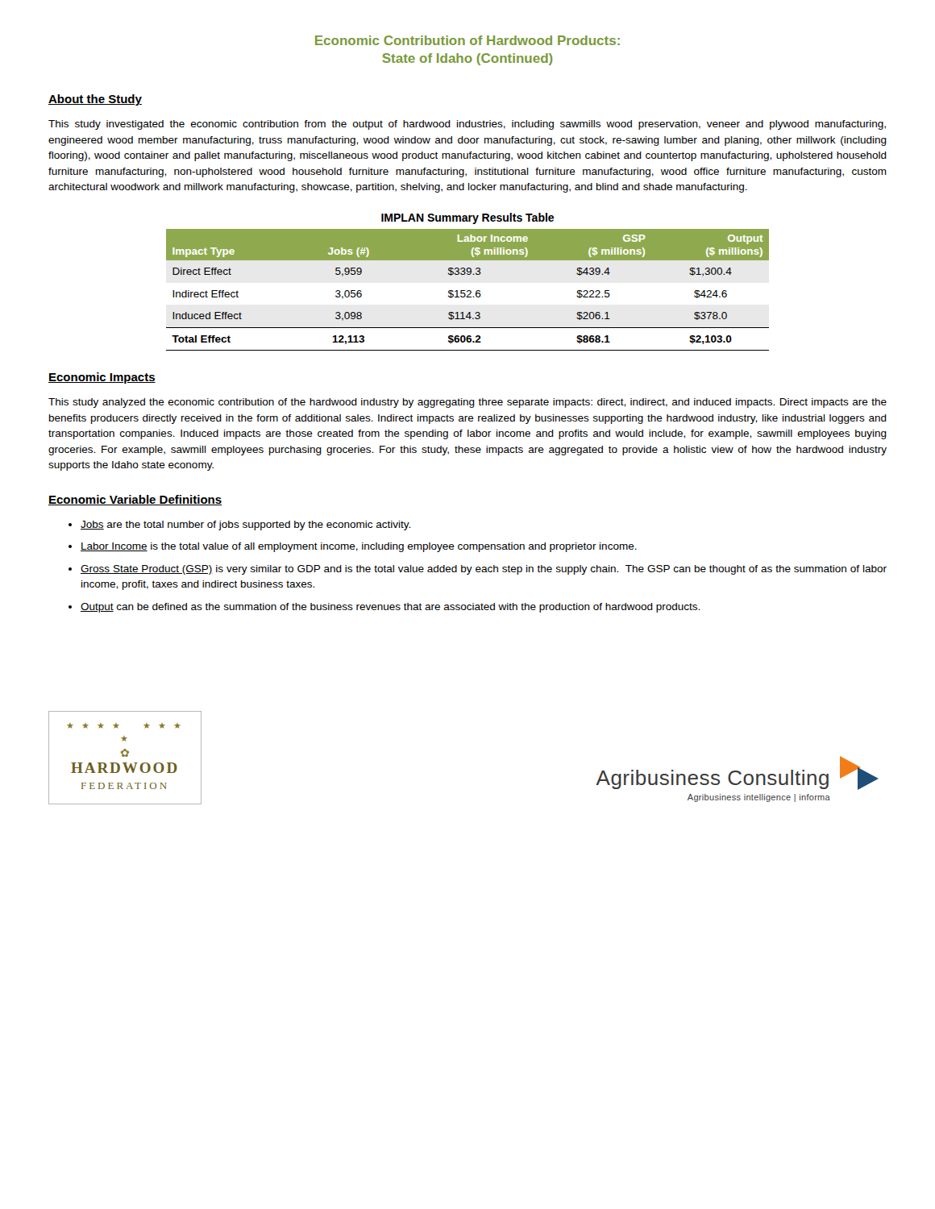Economic Contribution of Hardwood Products:
State of Idaho (Continued)
About the Study
This study investigated the economic contribution from the output of hardwood industries, including sawmills wood preservation, veneer and plywood manufacturing, engineered wood member manufacturing, truss manufacturing, wood window and door manufacturing, cut stock, re-sawing lumber and planing, other millwork (including flooring), wood container and pallet manufacturing, miscellaneous wood product manufacturing, wood kitchen cabinet and countertop manufacturing, upholstered household furniture manufacturing, non-upholstered wood household furniture manufacturing, institutional furniture manufacturing, wood office furniture manufacturing, custom architectural woodwork and millwork manufacturing, showcase, partition, shelving, and locker manufacturing, and blind and shade manufacturing.
IMPLAN Summary Results Table
| Impact Type | Jobs (#) | Labor Income ($ millions) | GSP ($ millions) | Output ($ millions) |
| --- | --- | --- | --- | --- |
| Direct Effect | 5,959 | $339.3 | $439.4 | $1,300.4 |
| Indirect Effect | 3,056 | $152.6 | $222.5 | $424.6 |
| Induced Effect | 3,098 | $114.3 | $206.1 | $378.0 |
| Total Effect | 12,113 | $606.2 | $868.1 | $2,103.0 |
Economic Impacts
This study analyzed the economic contribution of the hardwood industry by aggregating three separate impacts: direct, indirect, and induced impacts. Direct impacts are the benefits producers directly received in the form of additional sales. Indirect impacts are realized by businesses supporting the hardwood industry, like industrial loggers and transportation companies. Induced impacts are those created from the spending of labor income and profits and would include, for example, sawmill employees buying groceries. For example, sawmill employees purchasing groceries. For this study, these impacts are aggregated to provide a holistic view of how the hardwood industry supports the Idaho state economy.
Economic Variable Definitions
Jobs are the total number of jobs supported by the economic activity.
Labor Income is the total value of all employment income, including employee compensation and proprietor income.
Gross State Product (GSP) is very similar to GDP and is the total value added by each step in the supply chain. The GSP can be thought of as the summation of labor income, profit, taxes and indirect business taxes.
Output can be defined as the summation of the business revenues that are associated with the production of hardwood products.
★ ★ ★ ★ ★ ★ ★ ★
✿
HARDWOOD
FEDERATION
Agribusiness Consulting
Agribusiness intelligence | informa